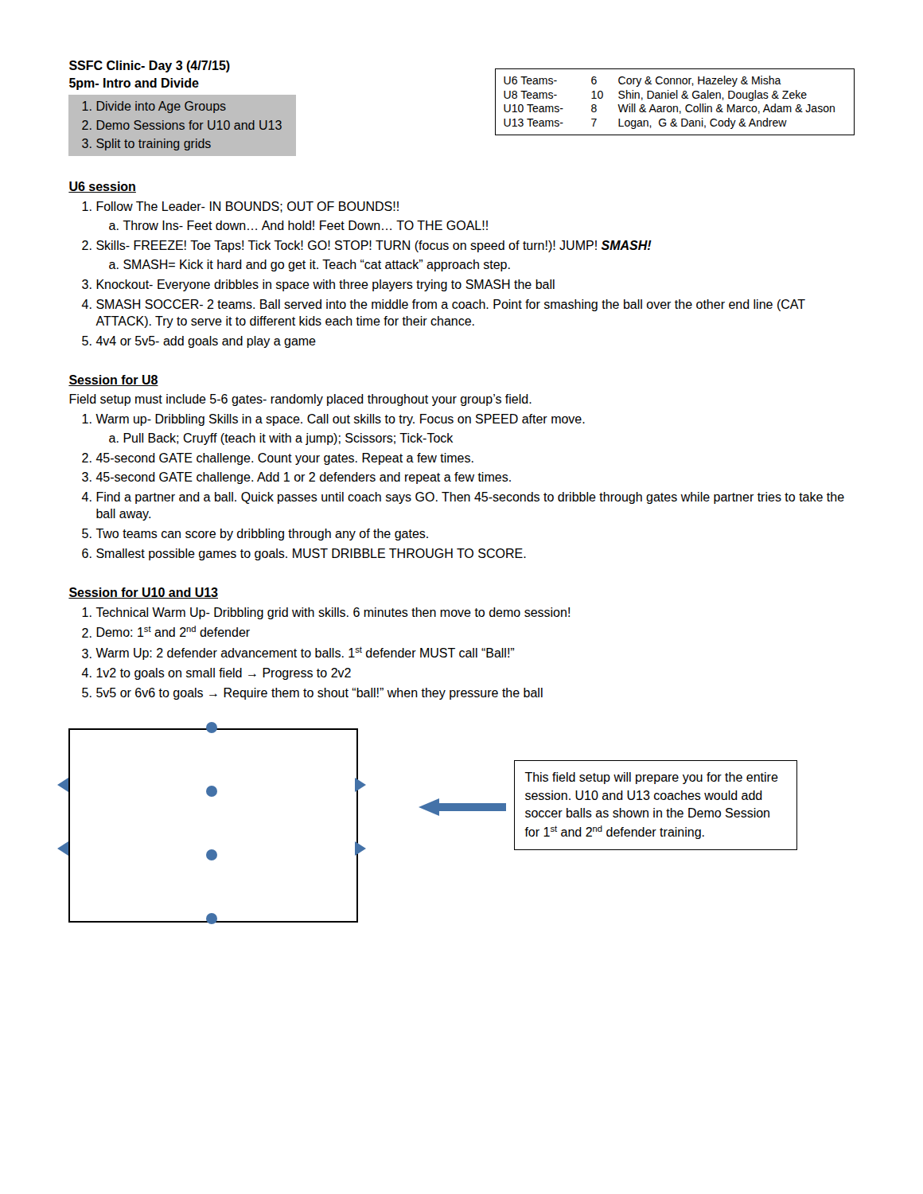SSFC Clinic- Day 3 (4/7/15)
5pm- Intro and Divide
Divide into Age Groups
Demo Sessions for U10 and U13
Split to training grids
U6 Teams-6 Cory & Connor, Hazeley & Misha
U8 Teams-10 Shin, Daniel & Galen, Douglas & Zeke
U10 Teams-8 Will & Aaron, Collin & Marco, Adam & Jason
U13 Teams-7 Logan, G & Dani, Cody & Andrew
U6 session
Follow The Leader- IN BOUNDS; OUT OF BOUNDS!!
Throw Ins- Feet down… And hold! Feet Down… TO THE GOAL!!
Skills- FREEZE! Toe Taps! Tick Tock! GO! STOP! TURN (focus on speed of turn!)! JUMP! SMASH!
SMASH= Kick it hard and go get it. Teach “cat attack” approach step.
Knockout- Everyone dribbles in space with three players trying to SMASH the ball
SMASH SOCCER- 2 teams. Ball served into the middle from a coach. Point for smashing the ball over the other end line (CAT ATTACK). Try to serve it to different kids each time for their chance.
4v4 or 5v5- add goals and play a game
Session for U8
Field setup must include 5-6 gates- randomly placed throughout your group’s field.
Warm up- Dribbling Skills in a space. Call out skills to try. Focus on SPEED after move.
Pull Back; Cruyff (teach it with a jump); Scissors; Tick-Tock
45-second GATE challenge. Count your gates. Repeat a few times.
45-second GATE challenge. Add 1 or 2 defenders and repeat a few times.
Find a partner and a ball. Quick passes until coach says GO. Then 45-seconds to dribble through gates while partner tries to take the ball away.
Two teams can score by dribbling through any of the gates.
Smallest possible games to goals. MUST DRIBBLE THROUGH TO SCORE.
Session for U10 and U13
Technical Warm Up- Dribbling grid with skills. 6 minutes then move to demo session!
Demo: 1st and 2nd defender
Warm Up: 2 defender advancement to balls. 1st defender MUST call “Ball!”
1v2 to goals on small field → Progress to 2v2
5v5 or 6v6 to goals → Require them to shout “ball!” when they pressure the ball
This field setup will prepare you for the entire session. U10 and U13 coaches would add soccer balls as shown in the Demo Session for 1st and 2nd defender training.